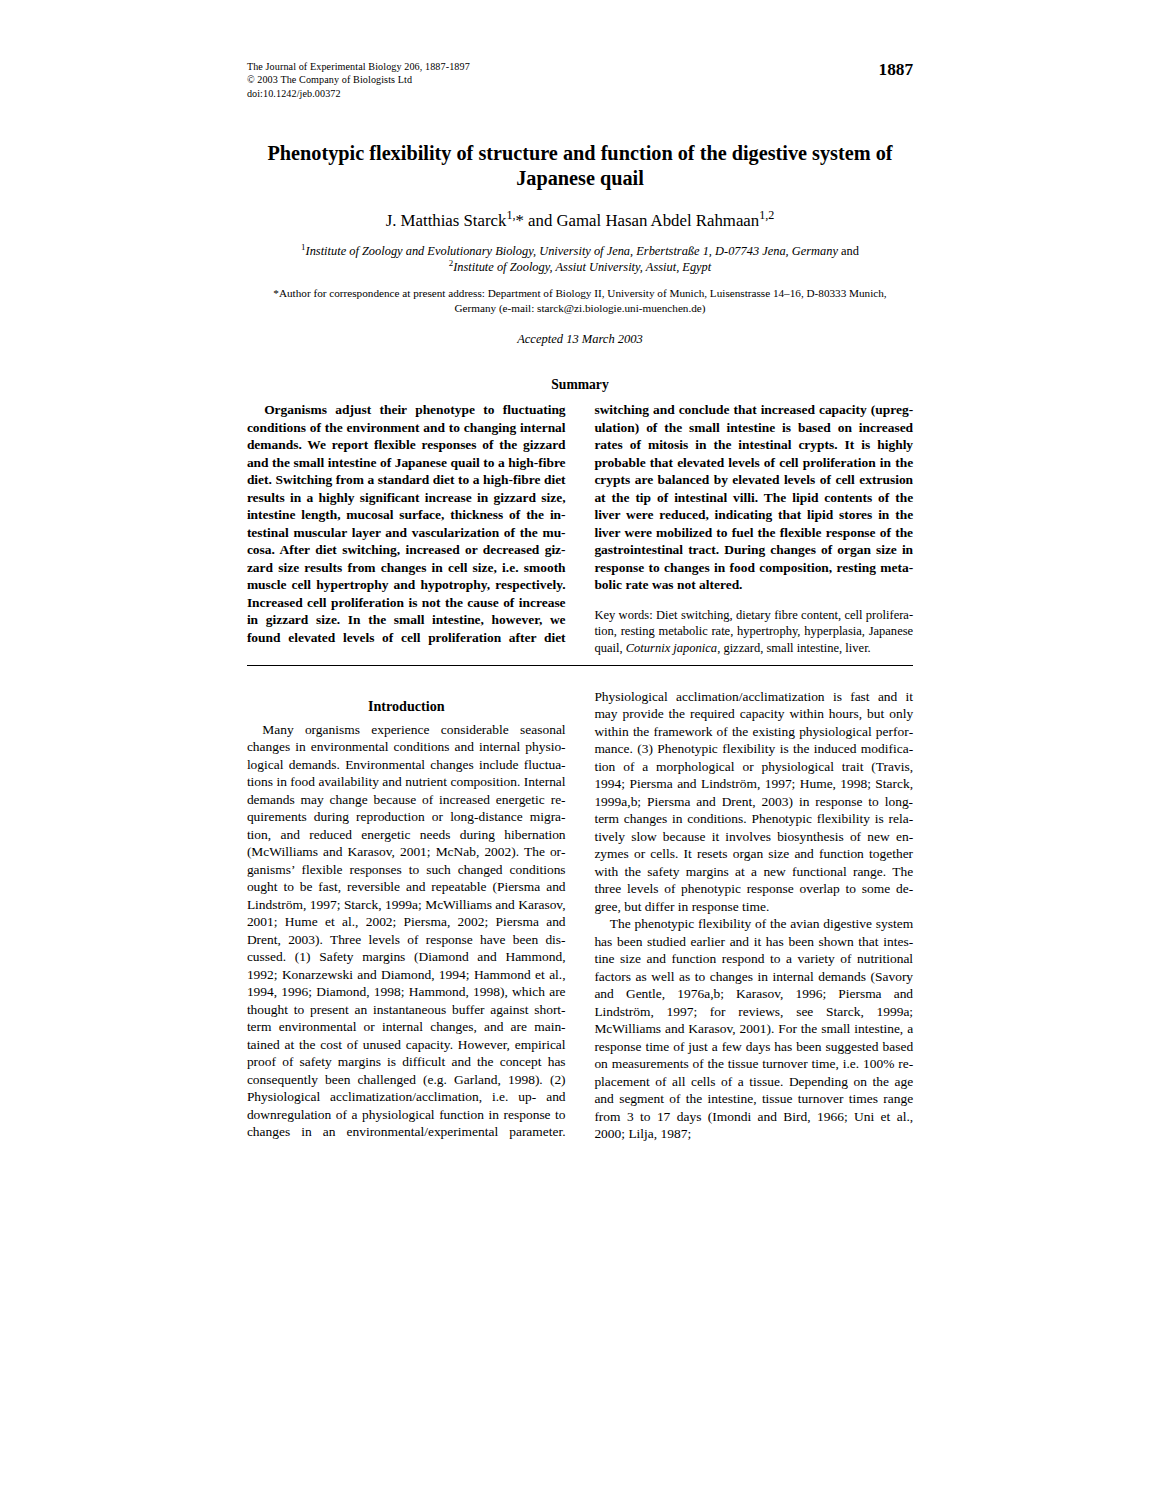The Journal of Experimental Biology 206, 1887-1897
© 2003 The Company of Biologists Ltd
doi:10.1242/jeb.00372
1887
Phenotypic flexibility of structure and function of the digestive system of
Japanese quail
J. Matthias Starck1,* and Gamal Hasan Abdel Rahmaan1,2
1 Institute of Zoology and Evolutionary Biology, University of Jena, Erbertstraße 1, D-07743 Jena, Germany and
2 Institute of Zoology, Assiut University, Assiut, Egypt
*Author for correspondence at present address: Department of Biology II, University of Munich, Luisenstrasse 14–16, D-80333 Munich,
Germany (e-mail: starck@zi.biologie.uni-muenchen.de)
Accepted 13 March 2003
Summary
Organisms adjust their phenotype to fluctuating conditions of the environment and to changing internal demands. We report flexible responses of the gizzard and the small intestine of Japanese quail to a high-fibre diet. Switching from a standard diet to a high-fibre diet results in a highly significant increase in gizzard size, intestine length, mucosal surface, thickness of the intestinal muscular layer and vascularization of the mucosa. After diet switching, increased or decreased gizzard size results from changes in cell size, i.e. smooth muscle cell hypertrophy and hypotrophy, respectively. Increased cell proliferation is not the cause of increase in gizzard size. In the small intestine, however, we found elevated levels of cell proliferation after diet switching and conclude that increased capacity (upregulation) of the small intestine is based on increased rates of mitosis in the intestinal crypts. It is highly probable that elevated levels of cell proliferation in the crypts are balanced by elevated levels of cell extrusion at the tip of intestinal villi. The lipid contents of the liver were reduced, indicating that lipid stores in the liver were mobilized to fuel the flexible response of the gastrointestinal tract. During changes of organ size in response to changes in food composition, resting metabolic rate was not altered.
Key words: Diet switching, dietary fibre content, cell proliferation, resting metabolic rate, hypertrophy, hyperplasia, Japanese quail, Coturnix japonica, gizzard, small intestine, liver.
Introduction
Many organisms experience considerable seasonal changes in environmental conditions and internal physiological demands. Environmental changes include fluctuations in food availability and nutrient composition. Internal demands may change because of increased energetic requirements during reproduction or long-distance migration, and reduced energetic needs during hibernation (McWilliams and Karasov, 2001; McNab, 2002). The organisms’ flexible responses to such changed conditions ought to be fast, reversible and repeatable (Piersma and Lindström, 1997; Starck, 1999a; McWilliams and Karasov, 2001; Hume et al., 2002; Piersma, 2002; Piersma and Drent, 2003). Three levels of response have been discussed. (1) Safety margins (Diamond and Hammond, 1992; Konarzewski and Diamond, 1994; Hammond et al., 1994, 1996; Diamond, 1998; Hammond, 1998), which are thought to present an instantaneous buffer against short-term environmental or internal changes, and are maintained at the cost of unused capacity. However, empirical proof of safety margins is difficult and the concept has consequently been challenged (e.g. Garland, 1998). (2) Physiological acclimatization/acclimation, i.e. up- and downregulation of a physiological function in response to changes in an environmental/experimental parameter. Physiological acclimation/acclimatization is fast and it may provide the required capacity within hours, but only within the framework of the existing physiological performance. (3) Phenotypic flexibility is the induced modification of a morphological or physiological trait (Travis, 1994; Piersma and Lindström, 1997; Hume, 1998; Starck, 1999a,b; Piersma and Drent, 2003) in response to long-term changes in conditions. Phenotypic flexibility is relatively slow because it involves biosynthesis of new enzymes or cells. It resets organ size and function together with the safety margins at a new functional range. The three levels of phenotypic response overlap to some degree, but differ in response time.
The phenotypic flexibility of the avian digestive system has been studied earlier and it has been shown that intestine size and function respond to a variety of nutritional factors as well as to changes in internal demands (Savory and Gentle, 1976a,b; Karasov, 1996; Piersma and Lindström, 1997; for reviews, see Starck, 1999a; McWilliams and Karasov, 2001). For the small intestine, a response time of just a few days has been suggested based on measurements of the tissue turnover time, i.e. 100% replacement of all cells of a tissue. Depending on the age and segment of the intestine, tissue turnover times range from 3 to 17 days (Imondi and Bird, 1966; Uni et al., 2000; Lilja, 1987;